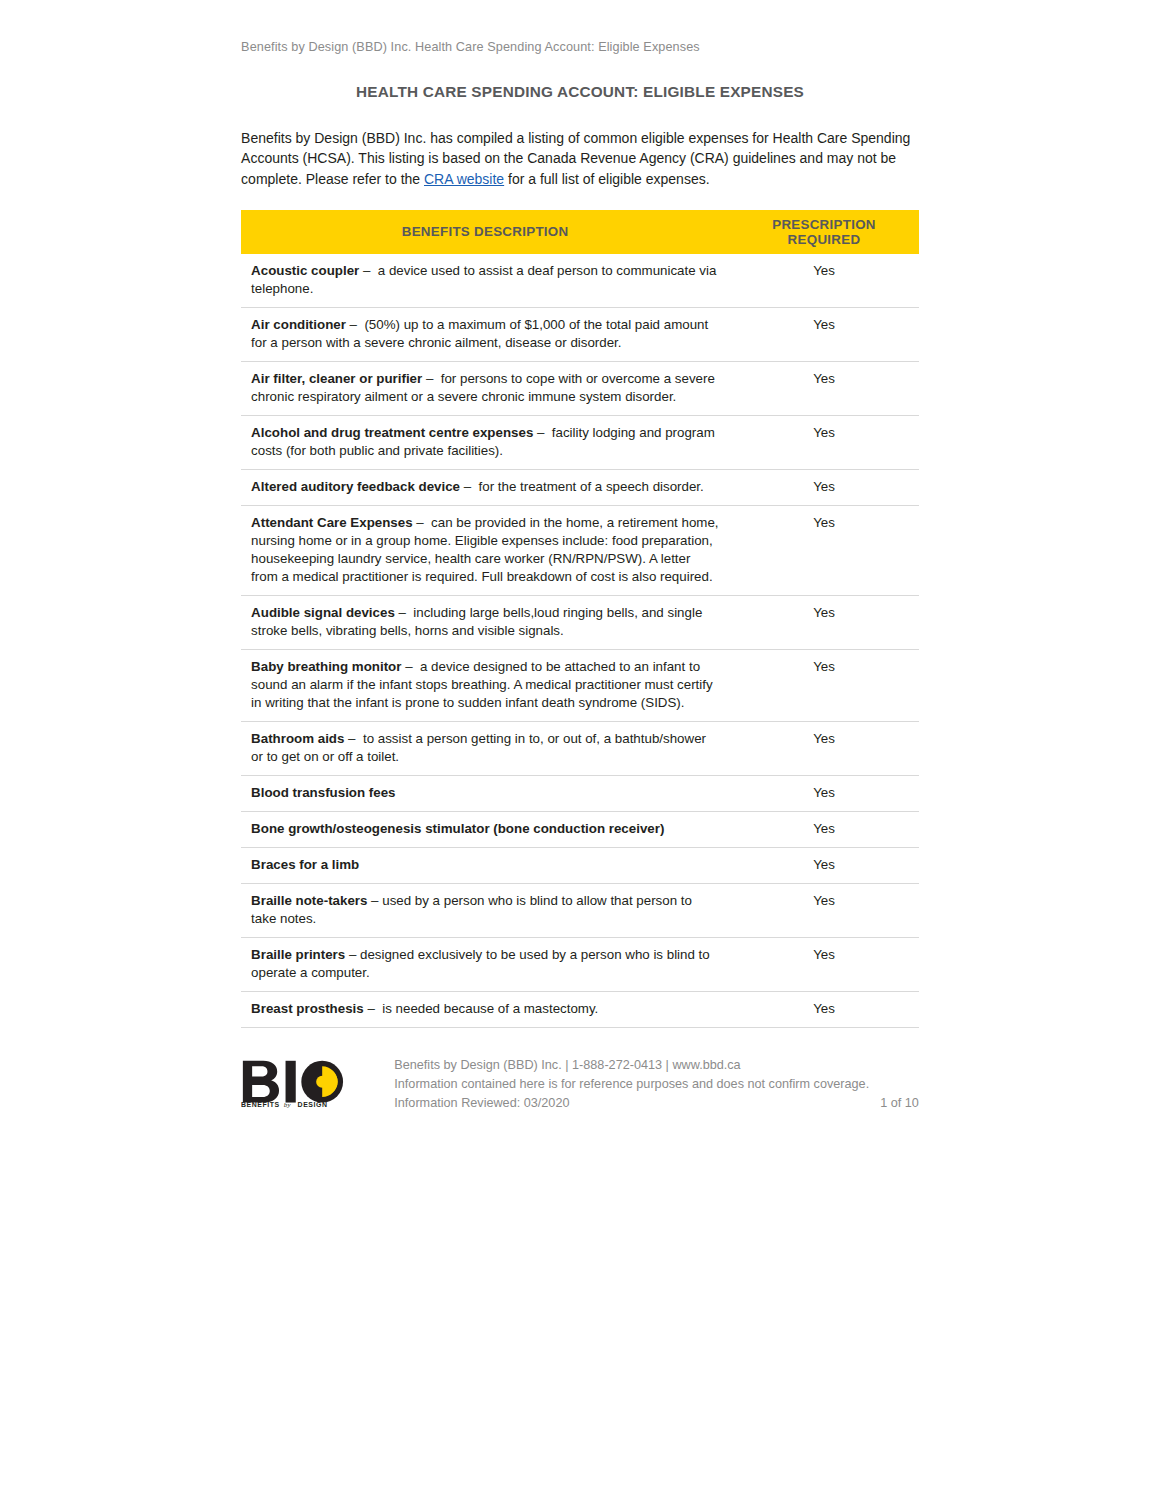Benefits by Design (BBD) Inc. Health Care Spending Account: Eligible Expenses
HEALTH CARE SPENDING ACCOUNT: ELIGIBLE EXPENSES
Benefits by Design (BBD) Inc. has compiled a listing of common eligible expenses for Health Care Spending Accounts (HCSA). This listing is based on the Canada Revenue Agency (CRA) guidelines and may not be complete. Please refer to the CRA website for a full list of eligible expenses.
| BENEFITS DESCRIPTION | PRESCRIPTION REQUIRED |
| --- | --- |
| Acoustic coupler – a device used to assist a deaf person to communicate via telephone. | Yes |
| Air conditioner – (50%) up to a maximum of $1,000 of the total paid amount for a person with a severe chronic ailment, disease or disorder. | Yes |
| Air filter, cleaner or purifier – for persons to cope with or overcome a severe chronic respiratory ailment or a severe chronic immune system disorder. | Yes |
| Alcohol and drug treatment centre expenses – facility lodging and program costs (for both public and private facilities). | Yes |
| Altered auditory feedback device – for the treatment of a speech disorder. | Yes |
| Attendant Care Expenses – can be provided in the home, a retirement home, nursing home or in a group home. Eligible expenses include: food preparation, housekeeping laundry service, health care worker (RN/RPN/PSW). A letter from a medical practitioner is required. Full breakdown of cost is also required. | Yes |
| Audible signal devices – including large bells,loud ringing bells, and single stroke bells, vibrating bells, horns and visible signals. | Yes |
| Baby breathing monitor – a device designed to be attached to an infant to sound an alarm if the infant stops breathing. A medical practitioner must certify in writing that the infant is prone to sudden infant death syndrome (SIDS). | Yes |
| Bathroom aids – to assist a person getting in to, or out of, a bathtub/shower or to get on or off a toilet. | Yes |
| Blood transfusion fees | Yes |
| Bone growth/osteogenesis stimulator (bone conduction receiver) | Yes |
| Braces for a limb | Yes |
| Braille note-takers – used by a person who is blind to allow that person to take notes. | Yes |
| Braille printers – designed exclusively to be used by a person who is blind to operate a computer. | Yes |
| Breast prosthesis – is needed because of a mastectomy. | Yes |
BENEFITS by DESIGN
Benefits by Design (BBD) Inc. | 1-888-272-0413 | www.bbd.ca
Information contained here is for reference purposes and does not confirm coverage.
Information Reviewed: 03/2020 1 of 10